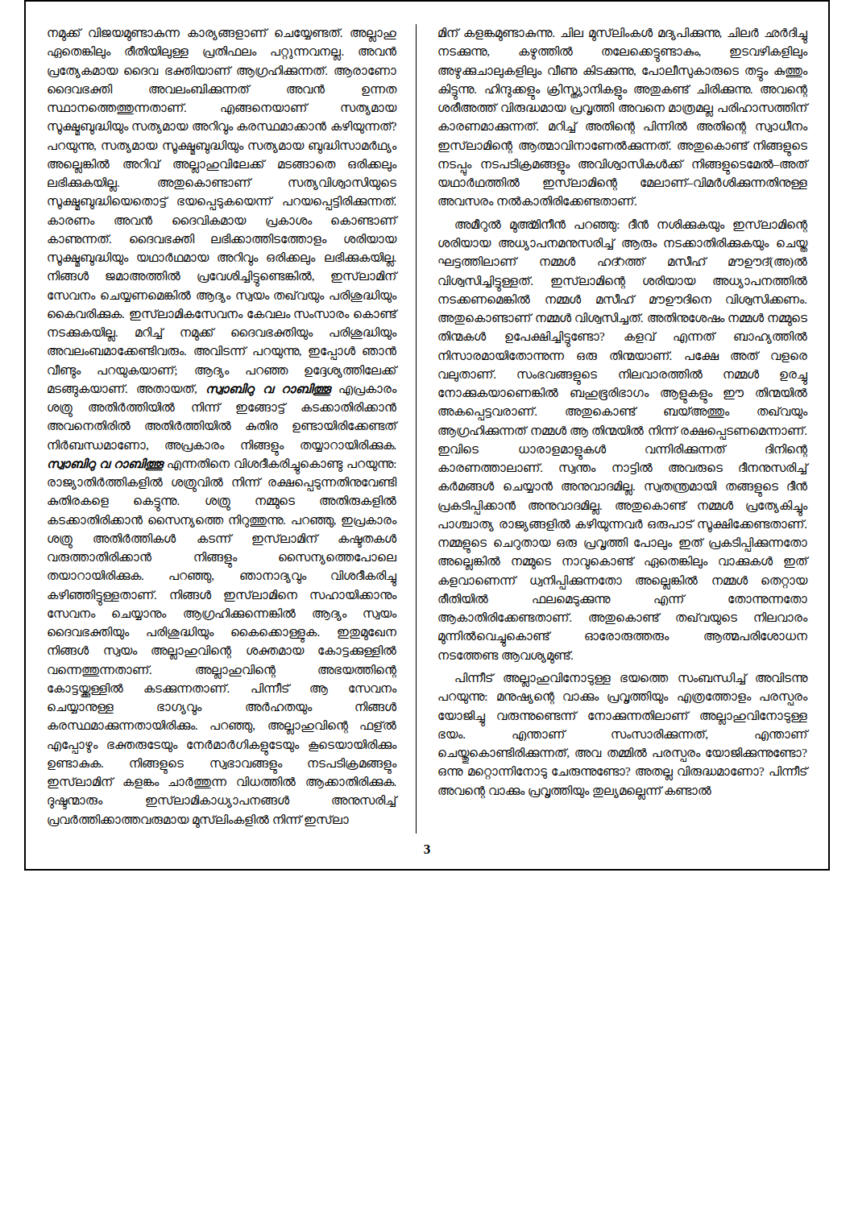നമുക്ക് വിജയമുണ്ടാകുന്ന കാര്യങ്ങളാണ് ചെയ്യേണ്ടത്. അല്ലാഹു ഏതെങ്കിലും രീതിയിലുള്ള പ്രതിഫലം പറ്റുന്നവനല്ല. അവൻ പ്രത്യേകമായ ദൈവ ഭക്തിയാണ് ആഗ്രഹിക്കുന്നത്. ആരാണോ ദൈവഭക്തി അവലംബിക്കുന്നത് അവൻ ഉന്നത സ്ഥാനത്തെത്തുന്നതാണ്. എങ്ങനെയാണ് സത്യമായ സൂക്ഷ്മബുദ്ധിയും സത്യമായ അറിവും കരസ്ഥമാക്കാൻ കഴിയുന്നത്? പറയുന്നു, സത്യമായ സൂക്ഷ്മബുദ്ധിയും സത്യമായ ബുദ്ധിസാമർഥ്യം അല്ലെങ്കിൽ അറിവ് അല്ലാഹുവിലേക്ക് മടങ്ങാതെ ഒരിക്കലും ലഭിക്കുകയില്ല. അതുകൊണ്ടാണ് സത്യവിശ്വാസിയുടെ സൂക്ഷ്മബുദ്ധിയെതൊട്ട് ഭയപ്പെടുകയെന്ന് പറയപ്പെട്ടിരിക്കുന്നത്. കാരണം അവൻ ദൈവികമായ പ്രകാശം കൊണ്ടാണ് കാണുന്നത്. ദൈവഭക്തി ലഭിക്കാത്തിടത്തോളം ശരിയായ സൂക്ഷ്മബുദ്ധിയും യഥാർഥമായ അറിവും ഒരിക്കലും ലഭിക്കുകയില്ല. നിങ്ങൾ ജമാഅത്തിൽ പ്രവേശിച്ചിട്ടുണ്ടെങ്കിൽ, ഇസ്‌ലാമിന് സേവനം ചെയ്യണമെങ്കിൽ ആദ്യം സ്വയം തഖ്‌വയും പരിശുദ്ധിയും കൈവരിക്കുക. ഇസ്‌ലാമികസേവനം കേവലം സംസാരം കൊണ്ട് നടക്കുകയില്ല. മറിച്ച് നമുക്ക് ദൈവഭക്തിയും പരിശുദ്ധിയും അവലംബമാക്കേണ്ടിവരും. അവിടന്ന് പറയുന്നു, ഇപ്പോൾ ഞാൻ വീണ്ടും പറയുകയാണ്; ആദ്യം പറഞ്ഞ ഉദ്ദേശ്യത്തിലേക്ക് മടങ്ങുകയാണ്. അതായത്, സ്വാബിറു വ റാബിത്തൂ എപ്രകാരം ശത്രു അതിർത്തിയിൽ നിന്ന് ഇങ്ങോട്ട് കടക്കാതിരിക്കാൻ അവനെതിരിൽ അതിർത്തിയിൽ കുതിര ഉണ്ടായിരിക്കേണ്ടത് നിർബന്ധമാണോ, അപ്രകാരം നിങ്ങളും തയ്യാറായിരിക്കുക. സ്വാബിറു വ റാബിത്തൂ എന്നതിനെ വിശദീകരിച്ചുകൊണ്ടു പറയുന്നു: രാജ്യാതിർത്തികളിൽ ശത്രുവിൽ നിന്ന് രക്ഷപ്പെടുന്നതിനുവേണ്ടി കുതിരകളെ കെട്ടുന്നു. ശത്രു നമ്മുടെ അതിരുകളിൽ കടക്കാതിരിക്കാൻ സൈന്യത്തെ നിറുത്തുന്നു. പറഞ്ഞു, ഇപ്രകാരം ശത്രു അതിർത്തികൾ കടന്ന് ഇസ്‌ലാമിന് കഷ്ടതകൾ വരുത്താതിരിക്കാൻ നിങ്ങളും സൈന്യത്തെപോലെ തയാറായിരിക്കുക. പറഞ്ഞു, ഞാനാദ്യവും വിശദീകരിച്ചു കഴിഞ്ഞിട്ടുള്ളതാണ്. നിങ്ങൾ ഇസ്‌ലാമിനെ സഹായിക്കാനും സേവനം ചെയ്യാനും ആഗ്രഹിക്കുന്നെങ്കിൽ ആദ്യം സ്വയം ദൈവഭക്തിയും പരിശുദ്ധിയും കൈക്കൊള്ളുക. ഇതുമുഖേന നിങ്ങൾ സ്വയം അല്ലാഹുവിന്റെ ശക്തമായ കോട്ടക്കുള്ളിൽ വന്നെത്തുന്നതാണ്. അല്ലാഹുവിന്റെ അഭയത്തിന്റെ കോട്ടയ്ക്കുള്ളിൽ കടക്കുന്നതാണ്. പിന്നീട് ആ സേവനം ചെയ്യാനുള്ള ഭാഗ്യവും അർഹതയും നിങ്ങൾ കരസ്ഥമാക്കുന്നതായിരിക്കും. പറഞ്ഞു, അല്ലാഹുവിന്റെ ഫള്ൽ എപ്പോഴും ഭക്തരുടേയും നേർമാർഗികളുടേയും കൂടെയായിരിക്കും ഉണ്ടാകുക. നിങ്ങളുടെ സ്വഭാവങ്ങളും നടപടിക്രമങ്ങളും ഇസ്‌ലാമിന് കളങ്കം ചാർത്തുന്ന വിധത്തിൽ ആക്കാതിരിക്കുക. ദുഷ്ടന്മാരും ഇസ്‌ലാമികാധ്യാപനങ്ങൾ അനുസരിച്ച് പ്രവർത്തിക്കാത്തവരുമായ മുസ്‌ലിംകളിൽ നിന്ന് ഇസ്‌ലാ
മിന് കളങ്കമുണ്ടാകുന്നു. ചില മുസ്‌ലിംകൾ മദ്യപിക്കുന്നു, ചിലർ ഛർദിച്ചു നടക്കുന്നു, കഴുത്തിൽ തലേക്കെട്ടുണ്ടാകും, ഇടവഴികളിലും അഴുക്കുചാലുകളിലും വീണു കിടക്കുന്നു, പോലീസുകാരുടെ തട്ടും കുത്തും കിട്ടുന്നു. ഹിന്ദുക്കളും ക്രിസ്ത്യാനികളും അതുകണ്ട് ചിരിക്കുന്നു. അവന്റെ ശരീഅത്ത് വിരുദ്ധമായ പ്രവൃത്തി അവനെ മാത്രമല്ല പരിഹാസത്തിന് കാരണമാക്കുന്നത്. മറിച്ച് അതിന്റെ പിന്നിൽ അതിന്റെ സ്വാധീനം ഇസ്‌ലാമിന്റെ ആത്മാവിനാണേൽക്കുന്നത്. അതുകൊണ്ട് നിങ്ങളുടെ നടപ്പും നടപടിക്രമങ്ങളും അവിശ്വാസികൾക്ക് നിങ്ങളുടെമേൽ–അത് യഥാർഥത്തിൽ ഇസ്‌ലാമിന്റെ മേലാണ്–വിമർശിക്കുന്നതിനുള്ള അവസരം നൽകാതിരിക്കേണ്ടതാണ്.
അമീറുൽ മുഅ്മിനീൻ പറഞ്ഞു: ദീൻ നശിക്കുകയും ഇസ്‌ലാമിന്റെ ശരിയായ അധ്യാപനമനുസരിച്ച് ആരും നടക്കാതിരിക്കുകയും ചെയ്ത ഘട്ടത്തിലാണ് നമ്മൾ ഹദ്റത്ത് മസീഹ് മൗഊദ്(അ)ൽ വിശ്വസിച്ചിട്ടുള്ളത്. ഇസ്‌ലാമിന്റെ ശരിയായ അധ്യാപനത്തിൽ നടക്കണമെങ്കിൽ നമ്മൾ മസീഹ് മൗഊദിനെ വിശ്വസിക്കണം. അതുകൊണ്ടാണ് നമ്മൾ വിശ്വസിച്ചത്. അതിനുശേഷം നമ്മൾ നമ്മുടെ തിന്മകൾ ഉപേക്ഷിച്ചിട്ടുണ്ടോ? കളവ് എന്നത് ബാഹ്യത്തിൽ നിസാരമായിതോന്നുന്ന ഒരു തിന്മയാണ്. പക്ഷേ അത് വളരെ വലുതാണ്. സംഭവങ്ങളുടെ നിലവാരത്തിൽ നമ്മൾ ഉരച്ചു നോക്കുകയാണെങ്കിൽ ബഹുഭൂരിഭാഗം ആളുകളും ഈ തിന്മയിൽ അകപ്പെട്ടവരാണ്. അതുകൊണ്ട് ബയ്അത്തും തഖ്‌വയും ആഗ്രഹിക്കുന്നത് നമ്മൾ ആ തിന്മയിൽ നിന്ന് രക്ഷപ്പെടണമെന്നാണ്. ഇവിടെ ധാരാളമാളുകൾ വന്നിരിക്കുന്നത് ദിനിന്റെ കാരണത്താലാണ്. സ്വന്തം നാട്ടിൽ അവരുടെ ദീനനുസരിച്ച് കർമങ്ങൾ ചെയ്യാൻ അനുവാദമില്ല. സ്വതന്ത്രമായി തങ്ങളുടെ ദീൻ പ്രകടിപ്പിക്കാൻ അനുവാദമില്ല. അതുകൊണ്ട് നമ്മൾ പ്രത്യേകിച്ചും പാശ്ചാത്യ രാജ്യങ്ങളിൽ കഴിയുന്നവർ ഒരുപാട് സൂക്ഷിക്കേണ്ടതാണ്. നമ്മളുടെ ചെറുതായ ഒരു പ്രവൃത്തി പോലും ഇത് പ്രകടിപ്പിക്കുന്നതോ അല്ലെങ്കിൽ നമ്മുടെ നാവുകൊണ്ട് ഏതെങ്കിലും വാക്കുകൾ ഇത് കളവാണെന്ന് ധ്വനിപ്പിക്കുന്നതോ അല്ലെങ്കിൽ നമ്മൾ തെറ്റായ രീതിയിൽ ഫലമെടുക്കുന്നു എന്ന് തോന്നുന്നതോ ആകാതിരിക്കേണ്ടതാണ്. അതുകൊണ്ട് തഖ്‌വയുടെ നിലവാരം മുന്നിൽവെച്ചുകൊണ്ട് ഓരോരുത്തരും ആത്മപരിശോധന നടത്തേണ്ട ആവശ്യമുണ്ട്.
പിന്നീട് അല്ലാഹുവിനോടുള്ള ഭയത്തെ സംബന്ധിച്ച് അവിടന്നു പറയുന്നു: മനുഷ്യന്റെ വാക്കും പ്രവൃത്തിയും എത്രത്തോളം പരസ്പരം യോജിച്ചു വരുന്നുണ്ടെന്ന് നോക്കുന്നതിലാണ് അല്ലാഹുവിനോടുള്ള ഭയം. എന്താണ് സംസാരിക്കുന്നത്, എന്താണ് ചെയ്തുകൊണ്ടിരിക്കുന്നത്, അവ തമ്മിൽ പരസ്പരം യോജിക്കുന്നുണ്ടോ? ഒന്നു മറ്റൊന്നിനോടു ചേരുന്നുണ്ടോ? അതല്ല വിരുദ്ധമാണോ? പിന്നീട് അവന്റെ വാക്കും പ്രവൃത്തിയും തുല്യമല്ലെന്ന് കണ്ടാൽ
3